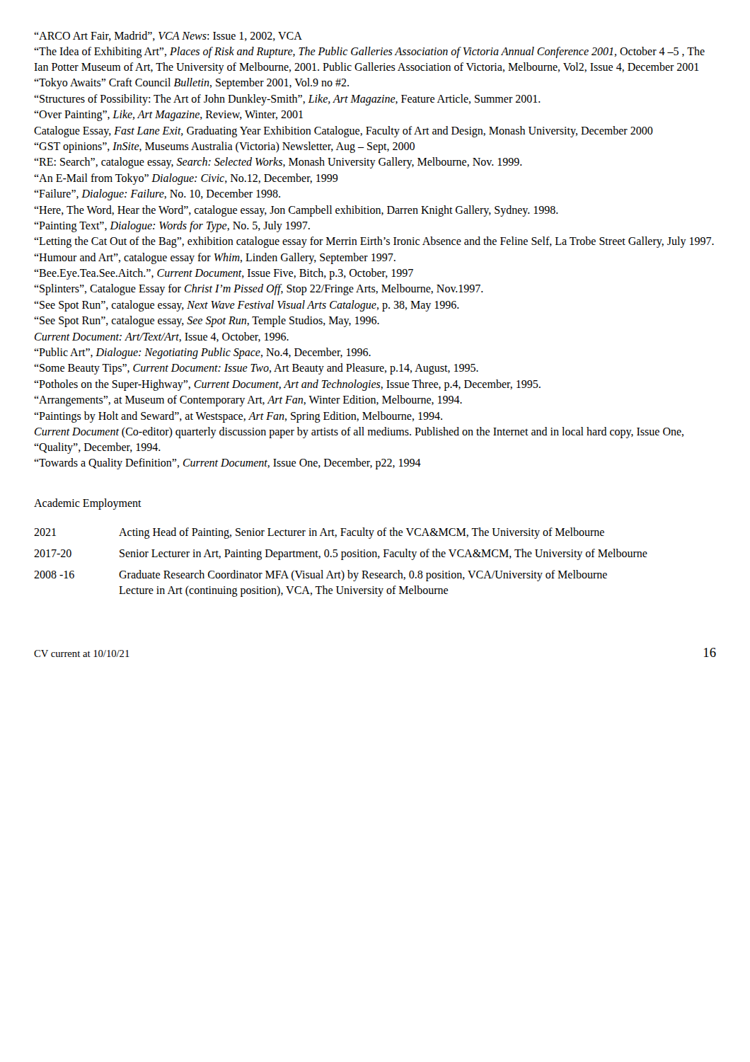“ARCO Art Fair, Madrid”, VCA News: Issue 1, 2002, VCA
“The Idea of Exhibiting Art”, Places of Risk and Rupture, The Public Galleries Association of Victoria Annual Conference 2001, October 4 –5 , The Ian Potter Museum of Art, The University of Melbourne, 2001. Public Galleries Association of Victoria, Melbourne, Vol2, Issue 4, December 2001
“Tokyo Awaits” Craft Council Bulletin, September 2001, Vol.9 no #2.
“Structures of Possibility: The Art of John Dunkley-Smith”, Like, Art Magazine, Feature Article, Summer 2001.
“Over Painting”, Like, Art Magazine, Review, Winter, 2001
Catalogue Essay, Fast Lane Exit, Graduating Year Exhibition Catalogue, Faculty of Art and Design, Monash University, December 2000
“GST opinions”, InSite, Museums Australia (Victoria) Newsletter, Aug – Sept, 2000
“RE: Search”, catalogue essay, Search: Selected Works, Monash University Gallery, Melbourne, Nov. 1999.
“An E-Mail from Tokyo” Dialogue: Civic, No.12, December, 1999
“Failure”, Dialogue: Failure, No. 10, December 1998.
“Here, The Word, Hear the Word”, catalogue essay, Jon Campbell exhibition, Darren Knight Gallery, Sydney. 1998.
“Painting Text”, Dialogue: Words for Type, No. 5, July 1997.
“Letting the Cat Out of the Bag”, exhibition catalogue essay for Merrin Eirth’s Ironic Absence and the Feline Self, La Trobe Street Gallery, July 1997.
“Humour and Art”, catalogue essay for Whim, Linden Gallery, September 1997.
“Bee.Eye.Tea.See.Aitch.”, Current Document, Issue Five, Bitch, p.3, October, 1997
“Splinters”, Catalogue Essay for Christ I’m Pissed Off, Stop 22/Fringe Arts, Melbourne, Nov.1997.
“See Spot Run”, catalogue essay, Next Wave Festival Visual Arts Catalogue, p. 38, May 1996.
“See Spot Run”, catalogue essay, See Spot Run, Temple Studios, May, 1996.
Current Document: Art/Text/Art, Issue 4, October, 1996.
“Public Art”, Dialogue: Negotiating Public Space, No.4, December, 1996.
“Some Beauty Tips”, Current Document: Issue Two, Art Beauty and Pleasure, p.14, August, 1995.
“Potholes on the Super-Highway”, Current Document, Art and Technologies, Issue Three, p.4, December, 1995.
“Arrangements”, at Museum of Contemporary Art, Art Fan, Winter Edition, Melbourne, 1994.
“Paintings by Holt and Seward”, at Westspace, Art Fan, Spring Edition, Melbourne, 1994.
Current Document (Co-editor) quarterly discussion paper by artists of all mediums. Published on the Internet and in local hard copy, Issue One, “Quality”, December, 1994.
“Towards a Quality Definition”, Current Document, Issue One, December, p22, 1994
Academic Employment
| 2021 | Acting Head of Painting, Senior Lecturer in Art, Faculty of the VCA&MCM, The University of Melbourne |
| 2017-20 | Senior Lecturer in Art, Painting Department, 0.5 position, Faculty of the VCA&MCM, The University of Melbourne |
| 2008 -16 | Graduate Research Coordinator MFA (Visual Art) by Research, 0.8 position, VCA/University of Melbourne Lecture in Art (continuing position), VCA, The University of Melbourne |
CV current at 10/10/21 16